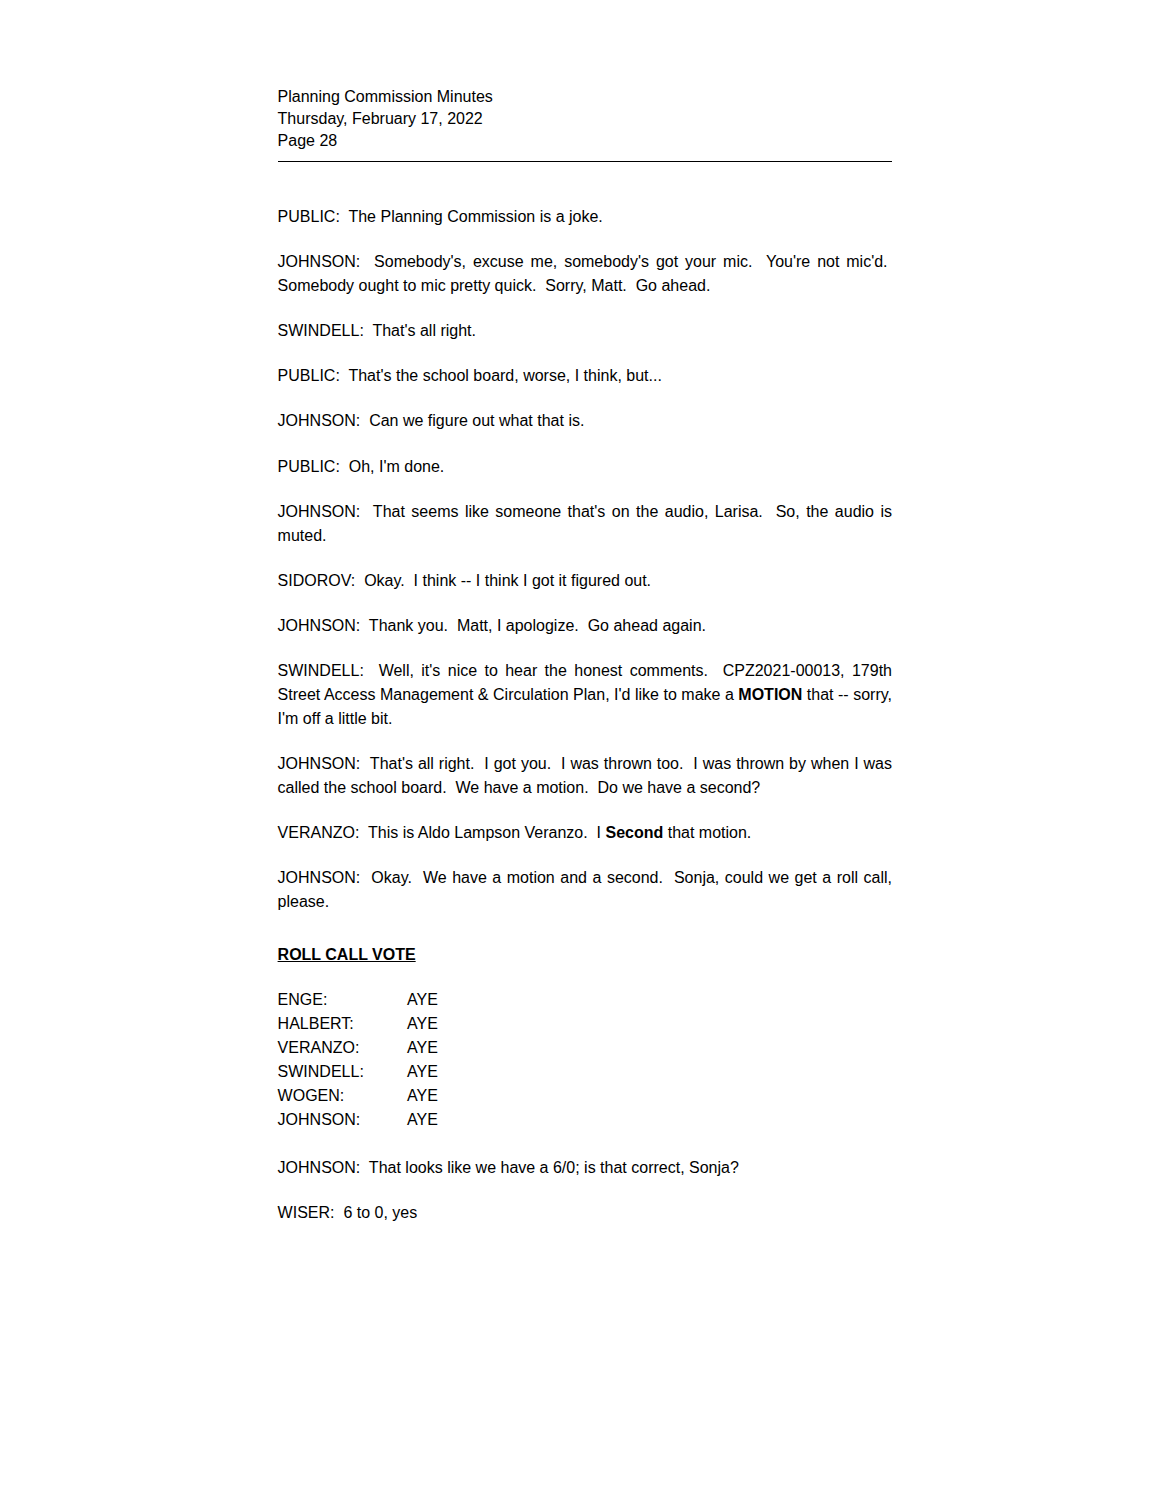Planning Commission Minutes
Thursday, February 17, 2022
Page 28
PUBLIC: The Planning Commission is a joke.
JOHNSON: Somebody's, excuse me, somebody's got your mic. You're not mic'd. Somebody ought to mic pretty quick. Sorry, Matt. Go ahead.
SWINDELL: That's all right.
PUBLIC: That's the school board, worse, I think, but...
JOHNSON: Can we figure out what that is.
PUBLIC: Oh, I'm done.
JOHNSON: That seems like someone that's on the audio, Larisa. So, the audio is muted.
SIDOROV: Okay. I think -- I think I got it figured out.
JOHNSON: Thank you. Matt, I apologize. Go ahead again.
SWINDELL: Well, it's nice to hear the honest comments. CPZ2021-00013, 179th Street Access Management & Circulation Plan, I'd like to make a MOTION that -- sorry, I'm off a little bit.
JOHNSON: That's all right. I got you. I was thrown too. I was thrown by when I was called the school board. We have a motion. Do we have a second?
VERANZO: This is Aldo Lampson Veranzo. I Second that motion.
JOHNSON: Okay. We have a motion and a second. Sonja, could we get a roll call, please.
ROLL CALL VOTE
| ENGE: | AYE |
| HALBERT: | AYE |
| VERANZO: | AYE |
| SWINDELL: | AYE |
| WOGEN: | AYE |
| JOHNSON: | AYE |
JOHNSON: That looks like we have a 6/0; is that correct, Sonja?
WISER: 6 to 0, yes